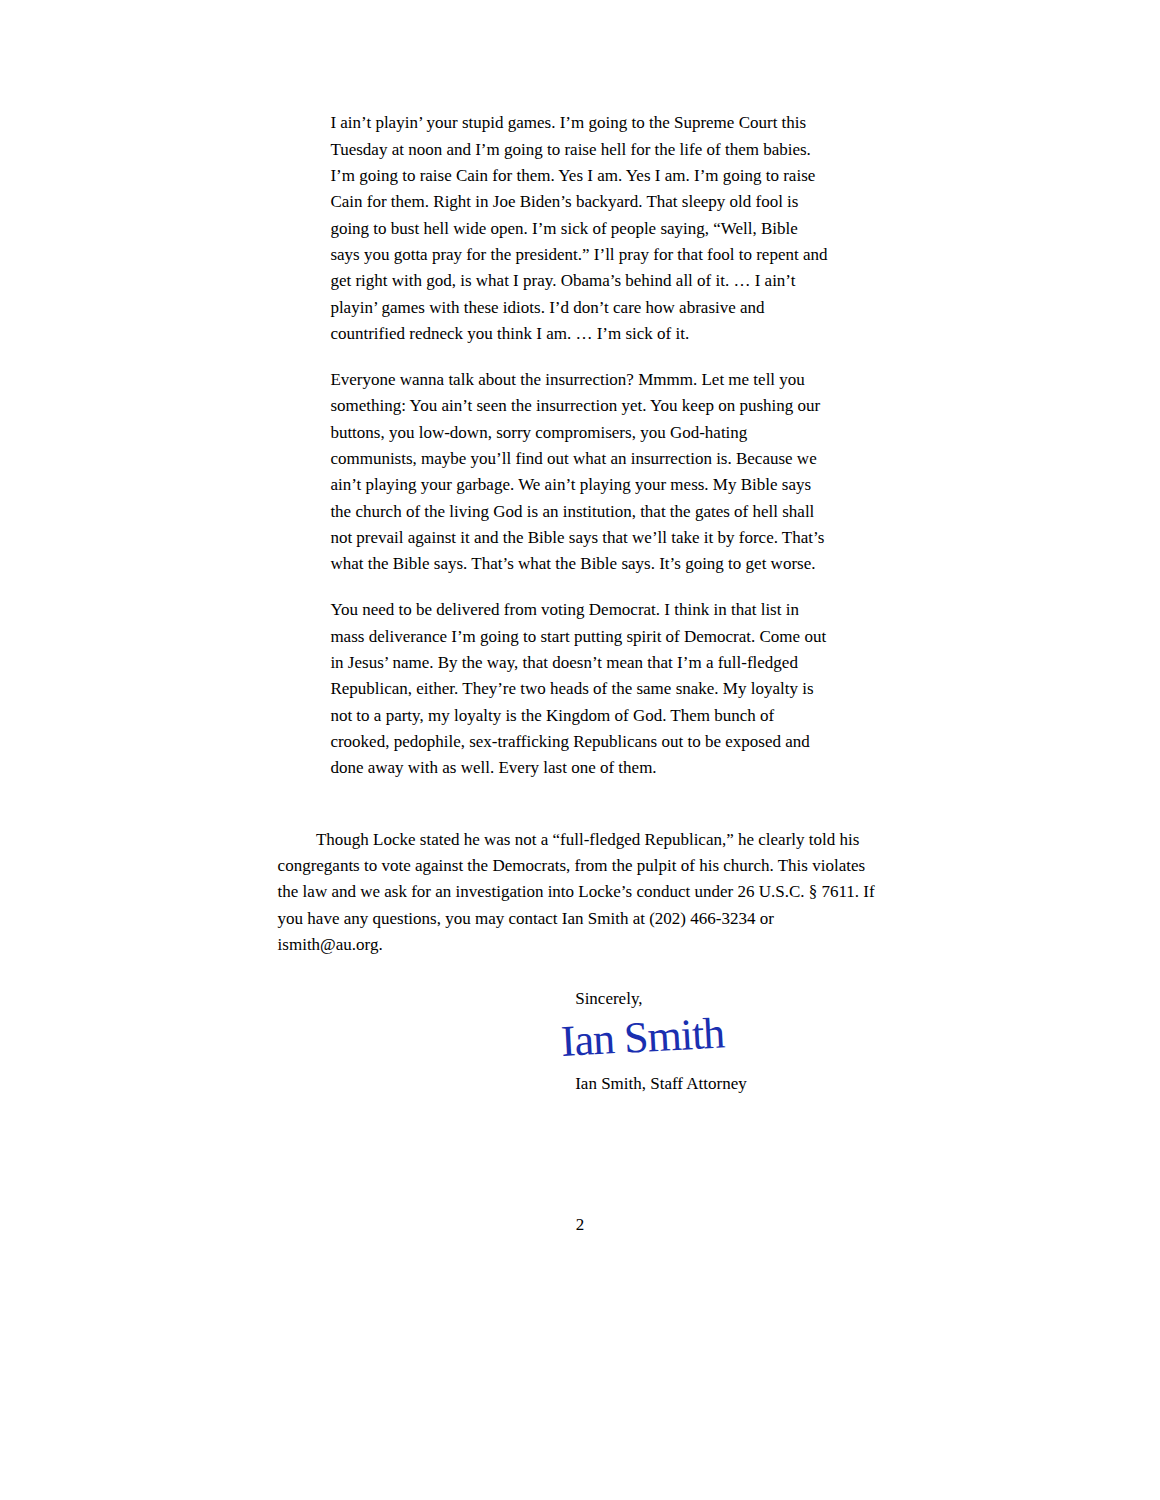I ain’t playin’ your stupid games. I’m going to the Supreme Court this Tuesday at noon and I’m going to raise hell for the life of them babies. I’m going to raise Cain for them. Yes I am. Yes I am. I’m going to raise Cain for them. Right in Joe Biden’s backyard. That sleepy old fool is going to bust hell wide open. I’m sick of people saying, “Well, Bible says you gotta pray for the president.” I’ll pray for that fool to repent and get right with god, is what I pray. Obama’s behind all of it. … I ain’t playin’ games with these idiots. I’d don’t care how abrasive and countrified redneck you think I am. … I’m sick of it.
Everyone wanna talk about the insurrection? Mmmm. Let me tell you something: You ain’t seen the insurrection yet. You keep on pushing our buttons, you low-down, sorry compromisers, you God-hating communists, maybe you’ll find out what an insurrection is. Because we ain’t playing your garbage. We ain’t playing your mess. My Bible says the church of the living God is an institution, that the gates of hell shall not prevail against it and the Bible says that we’ll take it by force. That’s what the Bible says. That’s what the Bible says. It’s going to get worse.
You need to be delivered from voting Democrat. I think in that list in mass deliverance I’m going to start putting spirit of Democrat. Come out in Jesus’ name. By the way, that doesn’t mean that I’m a full-fledged Republican, either. They’re two heads of the same snake. My loyalty is not to a party, my loyalty is the Kingdom of God. Them bunch of crooked, pedophile, sex-trafficking Republicans out to be exposed and done away with as well. Every last one of them.
Though Locke stated he was not a “full-fledged Republican,” he clearly told his congregants to vote against the Democrats, from the pulpit of his church. This violates the law and we ask for an investigation into Locke’s conduct under 26 U.S.C. § 7611. If you have any questions, you may contact Ian Smith at (202) 466-3234 or ismith@au.org.
Sincerely,
Ian Smith
Ian Smith, Staff Attorney
2